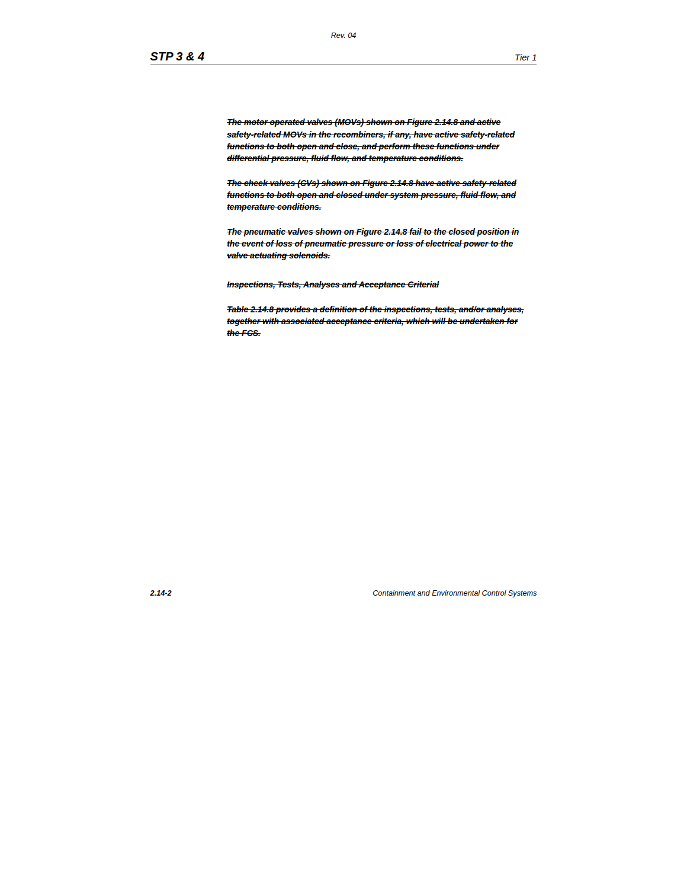Rev. 04
STP 3 & 4
Tier 1
The motor operated valves (MOVs) shown on Figure 2.14.8 and active safety-related MOVs in the recombiners, if any, have active safety-related functions to both open and close, and perform these functions under differential pressure, fluid flow, and temperature conditions.
The check valves (CVs) shown on Figure 2.14.8 have active safety-related functions to both open and closed under system pressure, fluid flow, and temperature conditions.
The pneumatic valves shown on Figure 2.14.8 fail to the closed position in the event of loss of pneumatic pressure or loss of electrical power to the valve actuating solenoids.
Inspections, Tests, Analyses and Acceptance Criterial
Table 2.14.8 provides a definition of the inspections, tests, and/or analyses, together with associated acceptance criteria, which will be undertaken for the FCS.
2.14-2
Containment and Environmental Control Systems